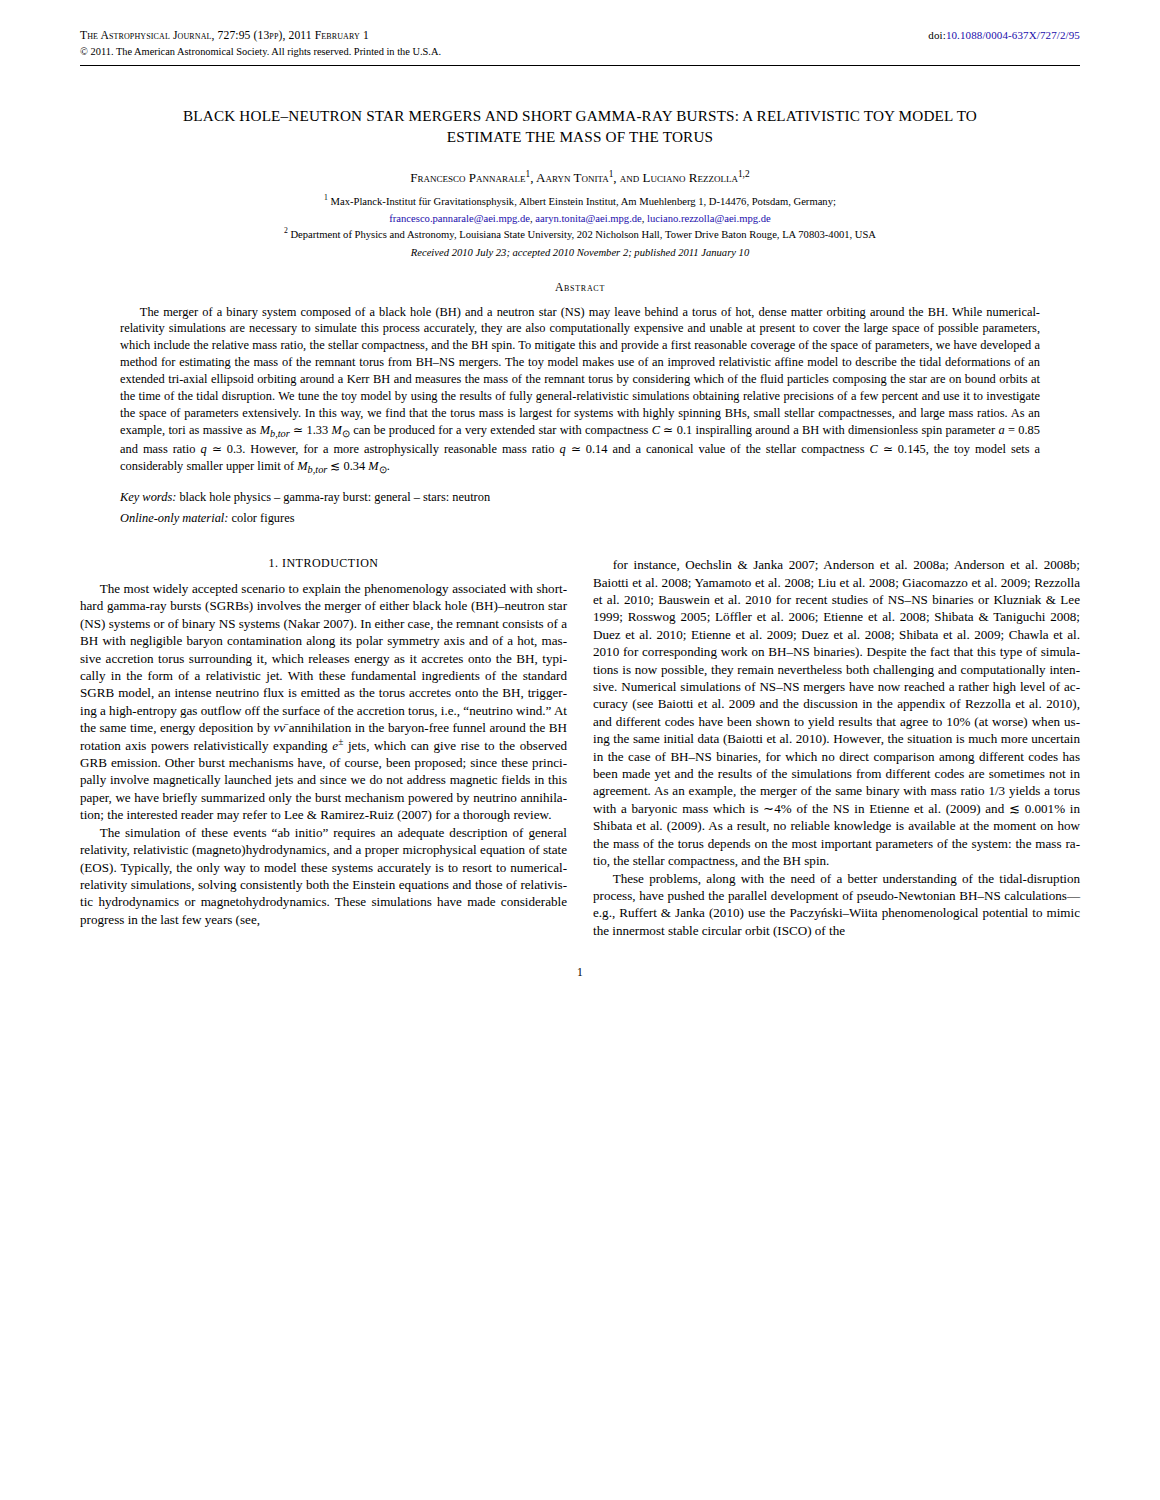The Astrophysical Journal, 727:95 (13pp), 2011 February 1
doi:10.1088/0004-637X/727/2/95
© 2011. The American Astronomical Society. All rights reserved. Printed in the U.S.A.
Black Hole–Neutron Star Mergers and Short Gamma-Ray Bursts: A Relativistic Toy Model to Estimate the Mass of the Torus
Francesco Pannarale1, Aaryn Tonita1, and Luciano Rezzolla1,2
1 Max-Planck-Institut für Gravitationsphysik, Albert Einstein Institut, Am Muehlenberg 1, D-14476, Potsdam, Germany;
francesco.pannarale@aei.mpg.de, aaryn.tonita@aei.mpg.de, luciano.rezzolla@aei.mpg.de
2 Department of Physics and Astronomy, Louisiana State University, 202 Nicholson Hall, Tower Drive Baton Rouge, LA 70803-4001, USA
Received 2010 July 23; accepted 2010 November 2; published 2011 January 10
Abstract
The merger of a binary system composed of a black hole (BH) and a neutron star (NS) may leave behind a torus of hot, dense matter orbiting around the BH. While numerical-relativity simulations are necessary to simulate this process accurately, they are also computationally expensive and unable at present to cover the large space of possible parameters, which include the relative mass ratio, the stellar compactness, and the BH spin. To mitigate this and provide a first reasonable coverage of the space of parameters, we have developed a method for estimating the mass of the remnant torus from BH–NS mergers. The toy model makes use of an improved relativistic affine model to describe the tidal deformations of an extended tri-axial ellipsoid orbiting around a Kerr BH and measures the mass of the remnant torus by considering which of the fluid particles composing the star are on bound orbits at the time of the tidal disruption. We tune the toy model by using the results of fully general-relativistic simulations obtaining relative precisions of a few percent and use it to investigate the space of parameters extensively. In this way, we find that the torus mass is largest for systems with highly spinning BHs, small stellar compactnesses, and large mass ratios. As an example, tori as massive as Mb,tor ≃ 1.33 M⊙ can be produced for a very extended star with compactness C ≃ 0.1 inspiralling around a BH with dimensionless spin parameter a = 0.85 and mass ratio q ≃ 0.3. However, for a more astrophysically reasonable mass ratio q ≃ 0.14 and a canonical value of the stellar compactness C ≃ 0.145, the toy model sets a considerably smaller upper limit of Mb,tor ≲ 0.34 M⊙.
Key words: black hole physics – gamma-ray burst: general – stars: neutron
Online-only material: color figures
1. INTRODUCTION
The most widely accepted scenario to explain the phenomenology associated with short-hard gamma-ray bursts (SGRBs) involves the merger of either black hole (BH)–neutron star (NS) systems or of binary NS systems (Nakar 2007). In either case, the remnant consists of a BH with negligible baryon contamination along its polar symmetry axis and of a hot, massive accretion torus surrounding it, which releases energy as it accretes onto the BH, typically in the form of a relativistic jet. With these fundamental ingredients of the standard SGRB model, an intense neutrino flux is emitted as the torus accretes onto the BH, triggering a high-entropy gas outflow off the surface of the accretion torus, i.e., “neutrino wind.” At the same time, energy deposition by νν̄ annihilation in the baryon-free funnel around the BH rotation axis powers relativistically expanding e± jets, which can give rise to the observed GRB emission. Other burst mechanisms have, of course, been proposed; since these principally involve magnetically launched jets and since we do not address magnetic fields in this paper, we have briefly summarized only the burst mechanism powered by neutrino annihilation; the interested reader may refer to Lee & Ramirez-Ruiz (2007) for a thorough review.
The simulation of these events “ab initio” requires an adequate description of general relativity, relativistic (magneto)hydrodynamics, and a proper microphysical equation of state (EOS). Typically, the only way to model these systems accurately is to resort to numerical-relativity simulations, solving consistently both the Einstein equations and those of relativistic hydrodynamics or magnetohydrodynamics. These simulations have made considerable progress in the last few years (see,
for instance, Oechslin & Janka 2007; Anderson et al. 2008a; Anderson et al. 2008b; Baiotti et al. 2008; Yamamoto et al. 2008; Liu et al. 2008; Giacomazzo et al. 2009; Rezzolla et al. 2010; Bauswein et al. 2010 for recent studies of NS–NS binaries or Kluzniak & Lee 1999; Rosswog 2005; Löffler et al. 2006; Etienne et al. 2008; Shibata & Taniguchi 2008; Duez et al. 2010; Etienne et al. 2009; Duez et al. 2008; Shibata et al. 2009; Chawla et al. 2010 for corresponding work on BH–NS binaries). Despite the fact that this type of simulations is now possible, they remain nevertheless both challenging and computationally intensive. Numerical simulations of NS–NS mergers have now reached a rather high level of accuracy (see Baiotti et al. 2009 and the discussion in the appendix of Rezzolla et al. 2010), and different codes have been shown to yield results that agree to 10% (at worse) when using the same initial data (Baiotti et al. 2010). However, the situation is much more uncertain in the case of BH–NS binaries, for which no direct comparison among different codes has been made yet and the results of the simulations from different codes are sometimes not in agreement. As an example, the merger of the same binary with mass ratio 1/3 yields a torus with a baryonic mass which is ∼4% of the NS in Etienne et al. (2009) and ≲ 0.001% in Shibata et al. (2009). As a result, no reliable knowledge is available at the moment on how the mass of the torus depends on the most important parameters of the system: the mass ratio, the stellar compactness, and the BH spin.
These problems, along with the need of a better understanding of the tidal-disruption process, have pushed the parallel development of pseudo-Newtonian BH–NS calculations—e.g., Ruffert & Janka (2010) use the Paczyński–Wiita phenomenological potential to mimic the innermost stable circular orbit (ISCO) of the
1